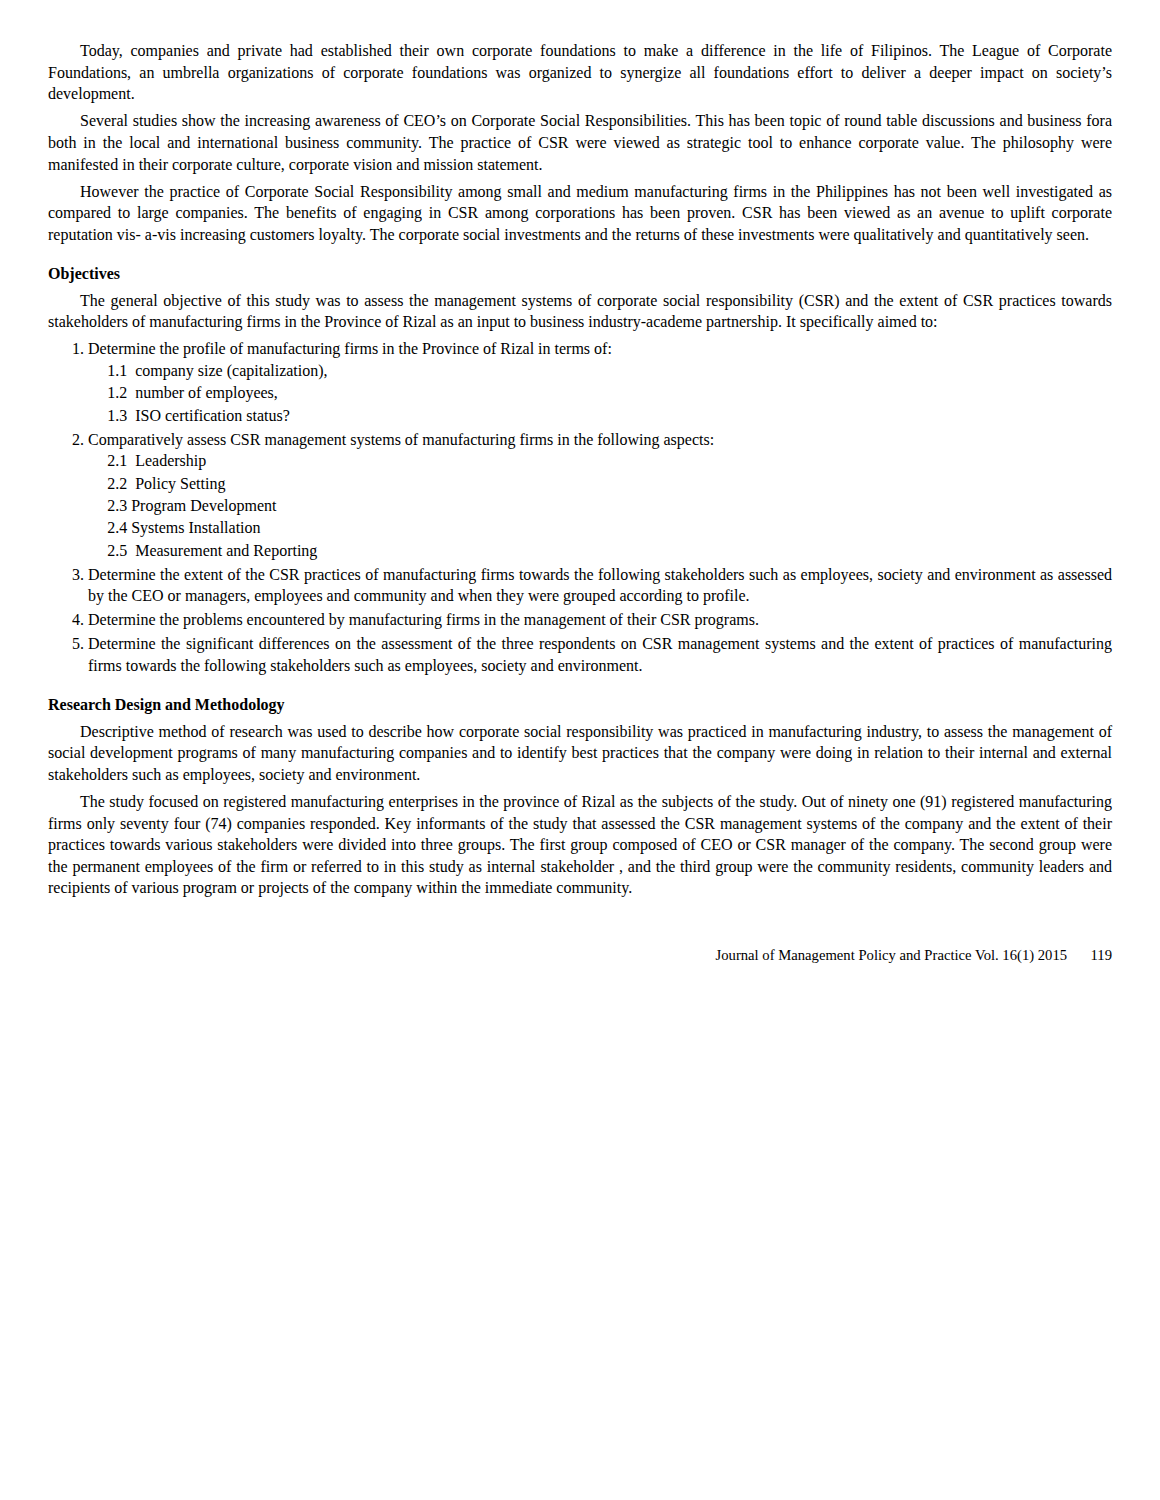Today, companies and private had established their own corporate foundations to make a difference in the life of Filipinos. The League of Corporate Foundations, an umbrella organizations of corporate foundations was organized to synergize all foundations effort to deliver a deeper impact on society’s development.
Several studies show the increasing awareness of CEO’s on Corporate Social Responsibilities. This has been topic of round table discussions and business fora both in the local and international business community. The practice of CSR were viewed as strategic tool to enhance corporate value. The philosophy were manifested in their corporate culture, corporate vision and mission statement.
However the practice of Corporate Social Responsibility among small and medium manufacturing firms in the Philippines has not been well investigated as compared to large companies. The benefits of engaging in CSR among corporations has been proven. CSR has been viewed as an avenue to uplift corporate reputation vis- a-vis increasing customers loyalty. The corporate social investments and the returns of these investments were qualitatively and quantitatively seen.
Objectives
The general objective of this study was to assess the management systems of corporate social responsibility (CSR) and the extent of CSR practices towards stakeholders of manufacturing firms in the Province of Rizal as an input to business industry-academe partnership. It specifically aimed to:
Determine the profile of manufacturing firms in the Province of Rizal in terms of:
1.1 company size (capitalization),
1.2 number of employees,
1.3 ISO certification status?
Comparatively assess CSR management systems of manufacturing firms in the following aspects:
2.1 Leadership
2.2 Policy Setting
2.3 Program Development
2.4 Systems Installation
2.5 Measurement and Reporting
Determine the extent of the CSR practices of manufacturing firms towards the following stakeholders such as employees, society and environment as assessed by the CEO or managers, employees and community and when they were grouped according to profile.
Determine the problems encountered by manufacturing firms in the management of their CSR programs.
Determine the significant differences on the assessment of the three respondents on CSR management systems and the extent of practices of manufacturing firms towards the following stakeholders such as employees, society and environment.
Research Design and Methodology
Descriptive method of research was used to describe how corporate social responsibility was practiced in manufacturing industry, to assess the management of social development programs of many manufacturing companies and to identify best practices that the company were doing in relation to their internal and external stakeholders such as employees, society and environment.
The study focused on registered manufacturing enterprises in the province of Rizal as the subjects of the study. Out of ninety one (91) registered manufacturing firms only seventy four (74) companies responded. Key informants of the study that assessed the CSR management systems of the company and the extent of their practices towards various stakeholders were divided into three groups. The first group composed of CEO or CSR manager of the company. The second group were the permanent employees of the firm or referred to in this study as internal stakeholder , and the third group were the community residents, community leaders and recipients of various program or projects of the company within the immediate community.
Journal of Management Policy and Practice Vol. 16(1) 2015119